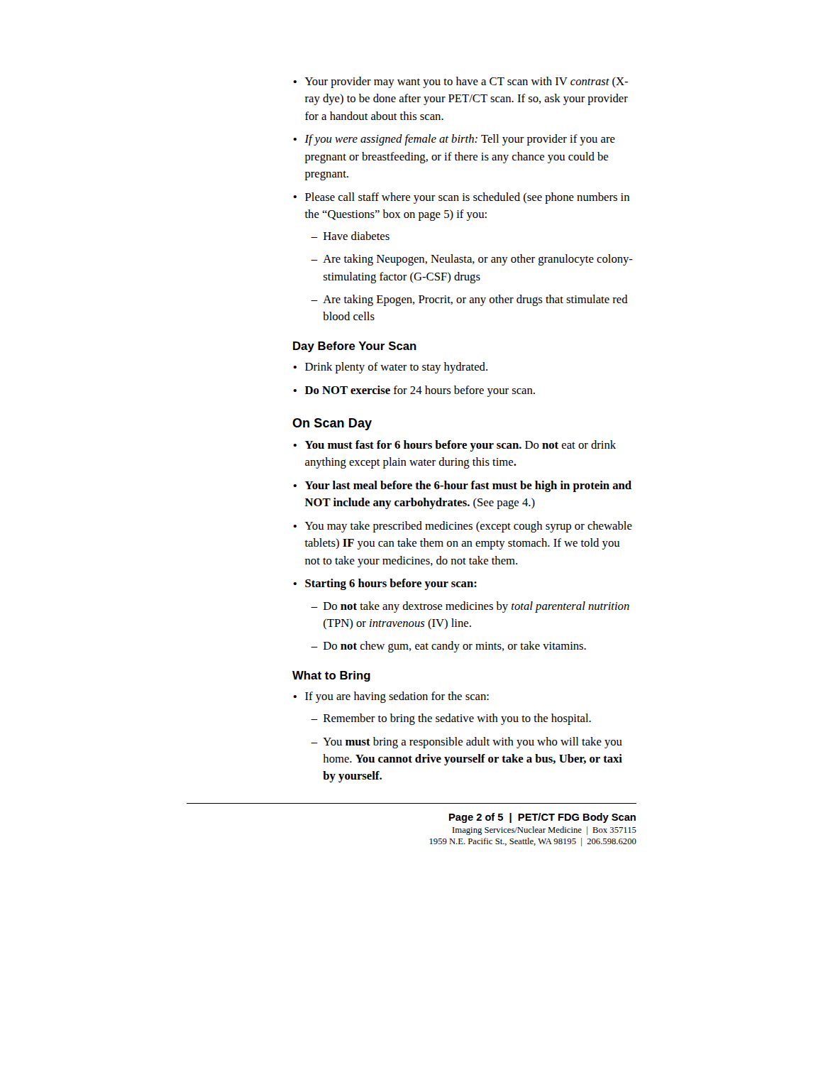Your provider may want you to have a CT scan with IV contrast (X-ray dye) to be done after your PET/CT scan. If so, ask your provider for a handout about this scan.
If you were assigned female at birth: Tell your provider if you are pregnant or breastfeeding, or if there is any chance you could be pregnant.
Please call staff where your scan is scheduled (see phone numbers in the “Questions” box on page 5) if you:
Have diabetes
Are taking Neupogen, Neulasta, or any other granulocyte colony-stimulating factor (G-CSF) drugs
Are taking Epogen, Procrit, or any other drugs that stimulate red blood cells
Day Before Your Scan
Drink plenty of water to stay hydrated.
Do NOT exercise for 24 hours before your scan.
On Scan Day
You must fast for 6 hours before your scan. Do not eat or drink anything except plain water during this time.
Your last meal before the 6-hour fast must be high in protein and NOT include any carbohydrates. (See page 4.)
You may take prescribed medicines (except cough syrup or chewable tablets) IF you can take them on an empty stomach. If we told you not to take your medicines, do not take them.
Starting 6 hours before your scan:
Do not take any dextrose medicines by total parenteral nutrition (TPN) or intravenous (IV) line.
Do not chew gum, eat candy or mints, or take vitamins.
What to Bring
If you are having sedation for the scan:
Remember to bring the sedative with you to the hospital.
You must bring a responsible adult with you who will take you home. You cannot drive yourself or take a bus, Uber, or taxi by yourself.
Page 2 of 5 | PET/CT FDG Body Scan
Imaging Services/Nuclear Medicine | Box 357115
1959 N.E. Pacific St., Seattle, WA 98195 | 206.598.6200